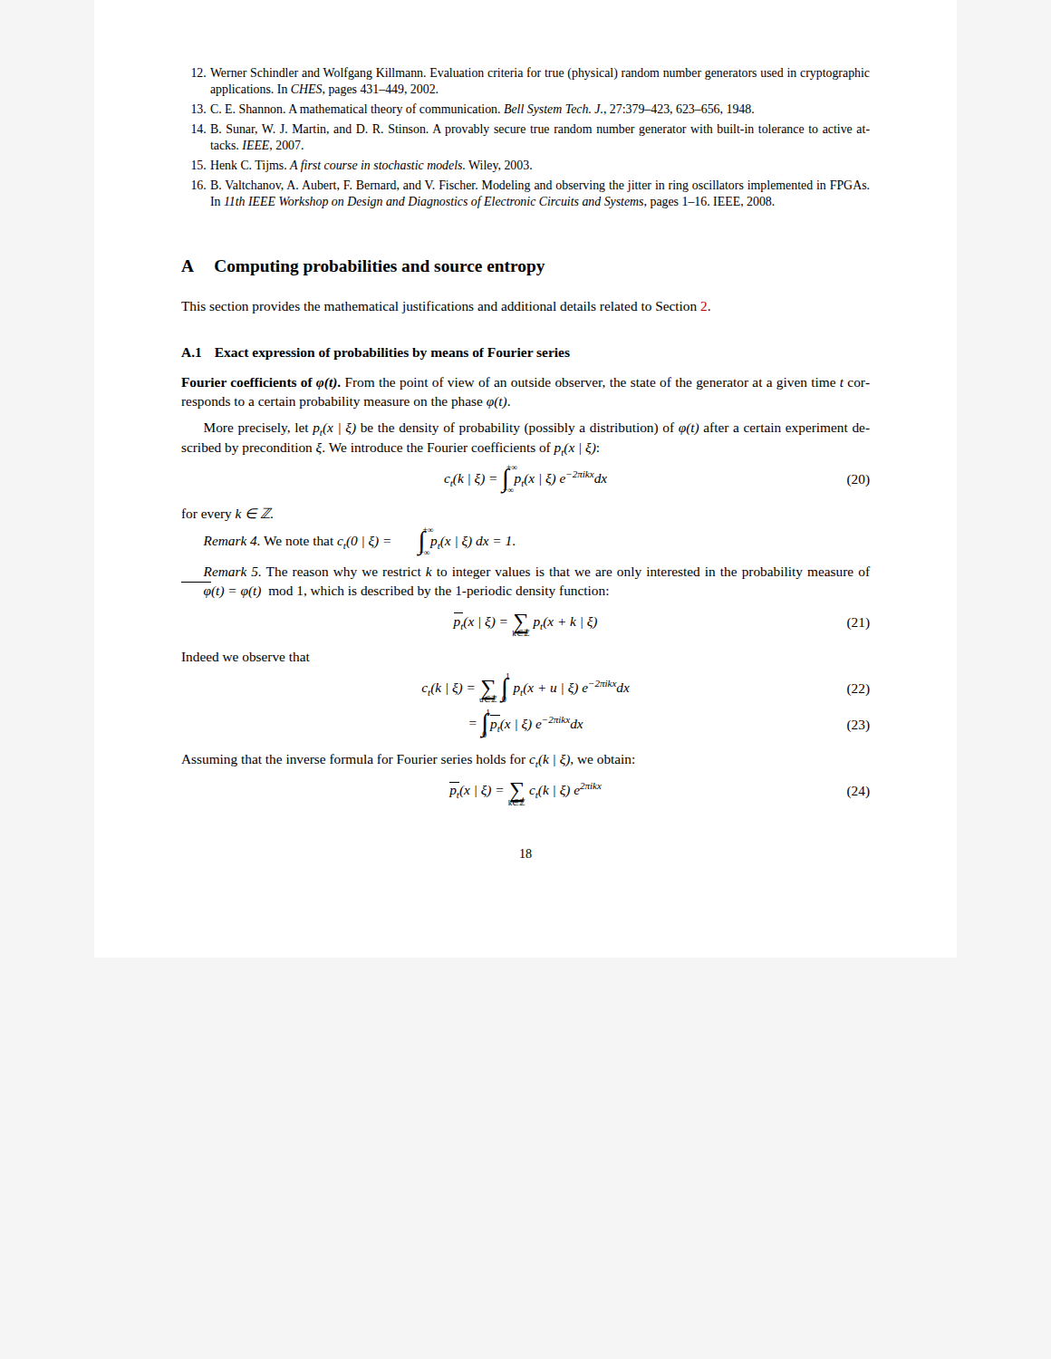12. Werner Schindler and Wolfgang Killmann. Evaluation criteria for true (physical) random number generators used in cryptographic applications. In CHES, pages 431–449, 2002.
13. C. E. Shannon. A mathematical theory of communication. Bell System Tech. J., 27:379–423, 623–656, 1948.
14. B. Sunar, W. J. Martin, and D. R. Stinson. A provably secure true random number generator with built-in tolerance to active attacks. IEEE, 2007.
15. Henk C. Tijms. A first course in stochastic models. Wiley, 2003.
16. B. Valtchanov, A. Aubert, F. Bernard, and V. Fischer. Modeling and observing the jitter in ring oscillators implemented in FPGAs. In 11th IEEE Workshop on Design and Diagnostics of Electronic Circuits and Systems, pages 1–16. IEEE, 2008.
AComputing probabilities and source entropy
This section provides the mathematical justifications and additional details related to Section 2.
A.1 Exact expression of probabilities by means of Fourier series
Fourier coefficients of φ(t). From the point of view of an outside observer, the state of the generator at a given time t corresponds to a certain probability measure on the phase φ(t).
More precisely, let pt(x | ξ) be the density of probability (possibly a distribution) of φ(t) after a certain experiment described by precondition ξ. We introduce the Fourier coefficients of pt(x | ξ):
ct(k | ξ) = +∞∫−∞ pt(x | ξ) e−2πikxdx (20)
for every k ∈ ℤ.
Remark 4. We note that ct(0 | ξ) = +∞∫−∞ pt(x | ξ) dx = 1.
Remark 5. The reason why we restrict k to integer values is that we are only interested in the probability measure of φ(t) = φ(t) mod 1, which is described by the 1-periodic density function:
pt(x | ξ) = ∑k∈ℤ pt(x + k | ξ) (21)
Indeed we observe that
ct(k | ξ) = ∑u∈ℤ 1∫0 pt(x + u | ξ) e−2πikxdx (22)
= 1∫0 pt(x | ξ) e−2πikxdx (23)
Assuming that the inverse formula for Fourier series holds for ct(k | ξ), we obtain:
pt(x | ξ) = ∑k∈ℤ ct(k | ξ) e2πikx (24)
18